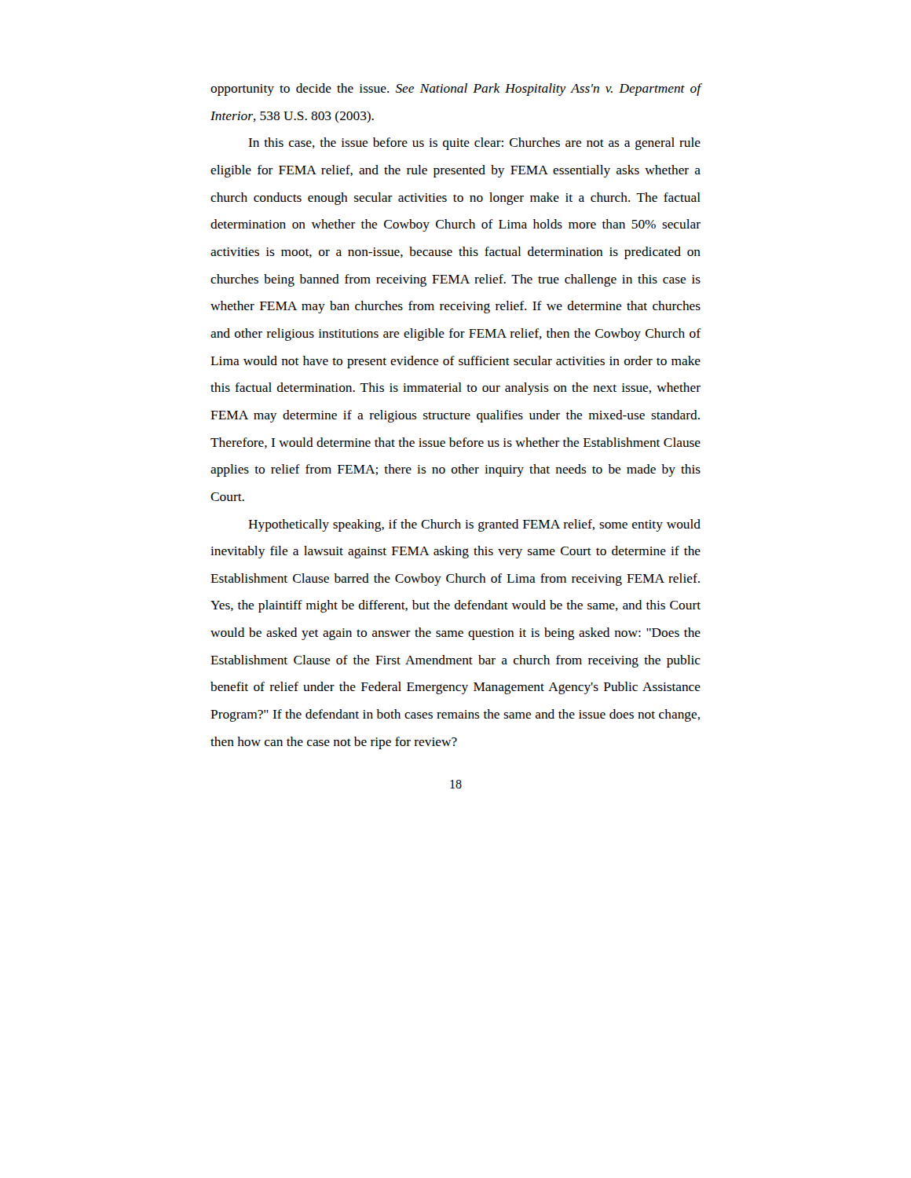opportunity to decide the issue. See National Park Hospitality Ass'n v. Department of Interior, 538 U.S. 803 (2003).
In this case, the issue before us is quite clear: Churches are not as a general rule eligible for FEMA relief, and the rule presented by FEMA essentially asks whether a church conducts enough secular activities to no longer make it a church. The factual determination on whether the Cowboy Church of Lima holds more than 50% secular activities is moot, or a non-issue, because this factual determination is predicated on churches being banned from receiving FEMA relief. The true challenge in this case is whether FEMA may ban churches from receiving relief. If we determine that churches and other religious institutions are eligible for FEMA relief, then the Cowboy Church of Lima would not have to present evidence of sufficient secular activities in order to make this factual determination. This is immaterial to our analysis on the next issue, whether FEMA may determine if a religious structure qualifies under the mixed-use standard. Therefore, I would determine that the issue before us is whether the Establishment Clause applies to relief from FEMA; there is no other inquiry that needs to be made by this Court.
Hypothetically speaking, if the Church is granted FEMA relief, some entity would inevitably file a lawsuit against FEMA asking this very same Court to determine if the Establishment Clause barred the Cowboy Church of Lima from receiving FEMA relief. Yes, the plaintiff might be different, but the defendant would be the same, and this Court would be asked yet again to answer the same question it is being asked now: "Does the Establishment Clause of the First Amendment bar a church from receiving the public benefit of relief under the Federal Emergency Management Agency's Public Assistance Program?" If the defendant in both cases remains the same and the issue does not change, then how can the case not be ripe for review?
18